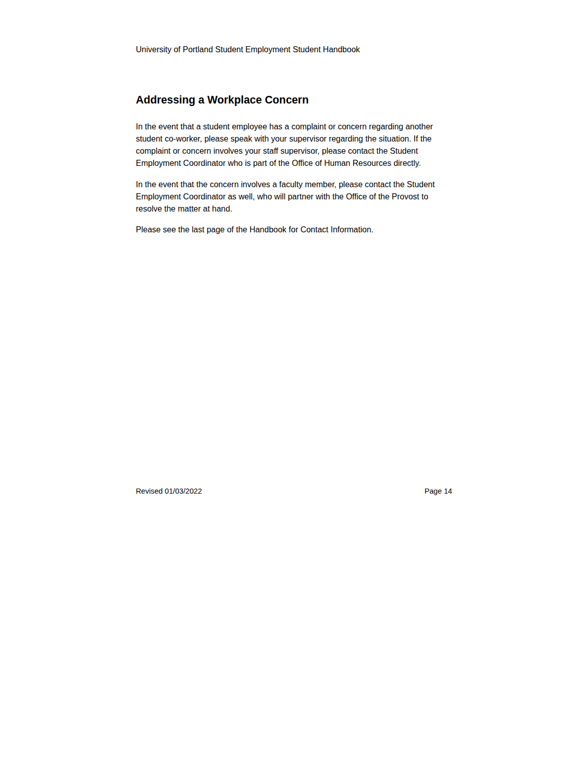University of Portland Student Employment Student Handbook
Addressing a Workplace Concern
In the event that a student employee has a complaint or concern regarding another student co-worker, please speak with your supervisor regarding the situation. If the complaint or concern involves your staff supervisor, please contact the Student Employment Coordinator who is part of the Office of Human Resources directly.
In the event that the concern involves a faculty member, please contact the Student Employment Coordinator as well, who will partner with the Office of the Provost to resolve the matter at hand.
Please see the last page of the Handbook for Contact Information.
Revised 01/03/2022 Page 14